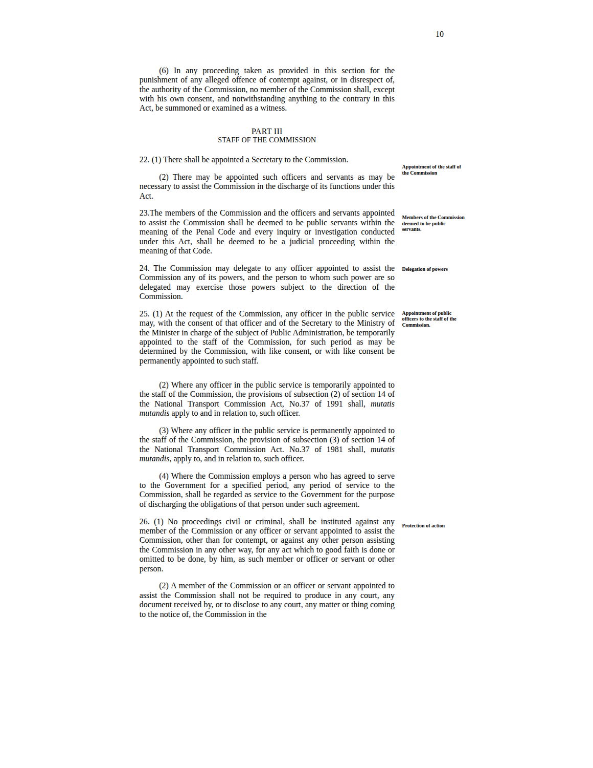10
(6) In any proceeding taken as provided in this section for the punishment of any alleged offence of contempt against, or in disrespect of, the authority of the Commission, no member of the Commission shall, except with his own consent, and notwithstanding anything to the contrary in this Act, be summoned or examined as a witness.
PART III
STAFF OF THE COMMISSION
22. (1) There shall be appointed a Secretary to the Commission.
Appointment of the staff of the Commission
(2) There may be appointed such officers and servants as may be necessary to assist the Commission in the discharge of its functions under this Act.
23.The members of the Commission and the officers and servants appointed to assist the Commission shall be deemed to be public servants within the meaning of the Penal Code and every inquiry or investigation conducted under this Act, shall be deemed to be a judicial proceeding within the meaning of that Code.
Members of the Commission deemed to be public servants.
24. The Commission may delegate to any officer appointed to assist the Commission any of its powers, and the person to whom such power are so delegated may exercise those powers subject to the direction of the Commission.
Delegation of powers
25. (1) At the request of the Commission, any officer in the public service may, with the consent of that officer and of the Secretary to the Ministry of the Minister in charge of the subject of Public Administration, be temporarily appointed to the staff of the Commission, for such period as may be determined by the Commission, with like consent, or with like consent be permanently appointed to such staff.
Appointment of public officers to the staff of the Commission.
(2) Where any officer in the public service is temporarily appointed to the staff of the Commission, the provisions of subsection (2) of section 14 of the National Transport Commission Act, No.37 of 1991 shall, mutatis mutandis apply to and in relation to, such officer.
(3) Where any officer in the public service is permanently appointed to the staff of the Commission, the provision of subsection (3) of section 14 of the National Transport Commission Act. No.37 of 1981 shall, mutatis mutandis, apply to, and in relation to, such officer.
(4) Where the Commission employs a person who has agreed to serve to the Government for a specified period, any period of service to the Commission, shall be regarded as service to the Government for the purpose of discharging the obligations of that person under such agreement.
26. (1) No proceedings civil or criminal, shall be instituted against any member of the Commission or any officer or servant appointed to assist the Commission, other than for contempt, or against any other person assisting the Commission in any other way, for any act which to good faith is done or omitted to be done, by him, as such member or officer or servant or other person.
Protection of action
(2) A member of the Commission or an officer or servant appointed to assist the Commission shall not be required to produce in any court, any document received by, or to disclose to any court, any matter or thing coming to the notice of, the Commission in the